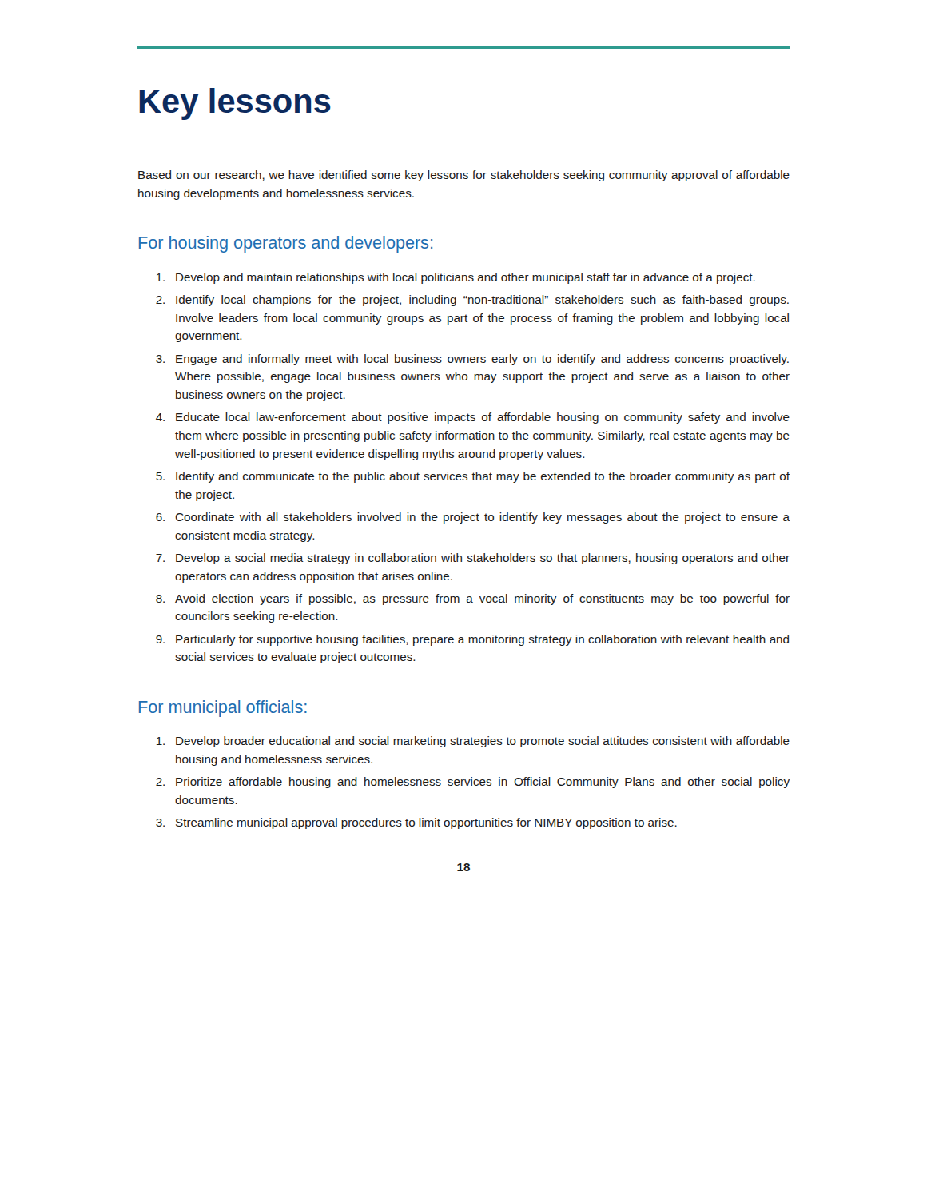Key lessons
Based on our research, we have identified some key lessons for stakeholders seeking community approval of affordable housing developments and homelessness services.
For housing operators and developers:
Develop and maintain relationships with local politicians and other municipal staff far in advance of a project.
Identify local champions for the project, including “non-traditional” stakeholders such as faith-based groups. Involve leaders from local community groups as part of the process of framing the problem and lobbying local government.
Engage and informally meet with local business owners early on to identify and address concerns proactively. Where possible, engage local business owners who may support the project and serve as a liaison to other business owners on the project.
Educate local law-enforcement about positive impacts of affordable housing on community safety and involve them where possible in presenting public safety information to the community. Similarly, real estate agents may be well-positioned to present evidence dispelling myths around property values.
Identify and communicate to the public about services that may be extended to the broader community as part of the project.
Coordinate with all stakeholders involved in the project to identify key messages about the project to ensure a consistent media strategy.
Develop a social media strategy in collaboration with stakeholders so that planners, housing operators and other operators can address opposition that arises online.
Avoid election years if possible, as pressure from a vocal minority of constituents may be too powerful for councilors seeking re-election.
Particularly for supportive housing facilities, prepare a monitoring strategy in collaboration with relevant health and social services to evaluate project outcomes.
For municipal officials:
Develop broader educational and social marketing strategies to promote social attitudes consistent with affordable housing and homelessness services.
Prioritize affordable housing and homelessness services in Official Community Plans and other social policy documents.
Streamline municipal approval procedures to limit opportunities for NIMBY opposition to arise.
18